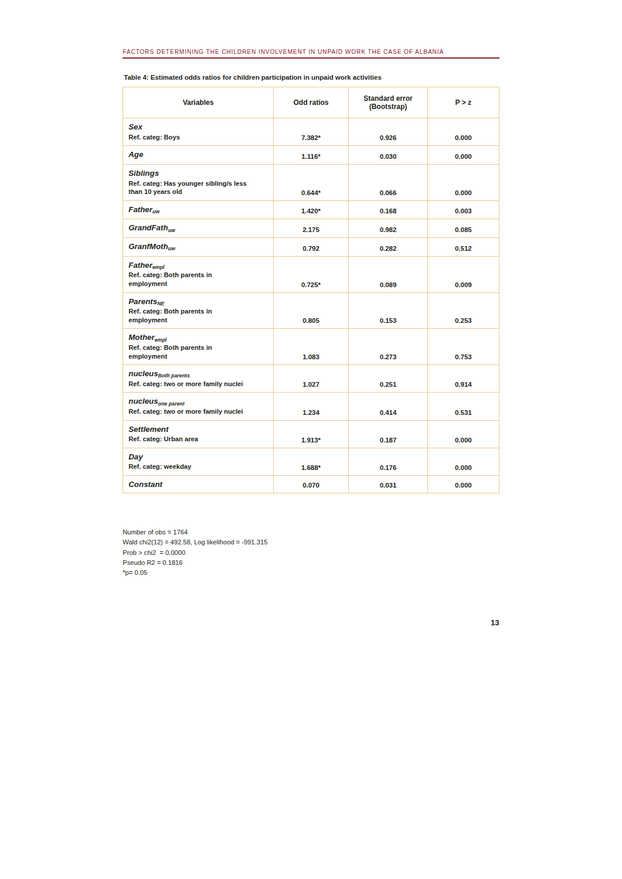Factors determining the children involvement in unpaid work the case of Albania
Table 4: Estimated odds ratios for children participation in unpaid work activities
| Variables | Odd ratios | Standard error (Bootstrap) | P > z |
| --- | --- | --- | --- |
| Sex Ref. categ: Boys | 7.382* | 0.926 | 0.000 |
| Age | 1.116* | 0.030 | 0.000 |
| Siblings Ref. categ: Has younger sibling/s less than 10 years old | 0.644* | 0.066 | 0.000 |
| Father uw | 1.420* | 0.168 | 0.003 |
| GrandFath uw | 2.175 | 0.982 | 0.085 |
| GranfMoth uw | 0.792 | 0.282 | 0.512 |
| Father empl Ref. categ: Both parents in employment | 0.725* | 0.089 | 0.009 |
| Parents NE Ref. categ: Both parents in employment | 0.805 | 0.153 | 0.253 |
| Mother empl Ref. categ: Both parents in employment | 1.083 | 0.273 | 0.753 |
| nucleus Both parents Ref. categ: two or more family nuclei | 1.027 | 0.251 | 0.914 |
| nucleus one parent Ref. categ: two or more family nuclei | 1.234 | 0.414 | 0.531 |
| Settlement Ref. categ: Urban area | 1.913* | 0.187 | 0.000 |
| Day Ref. categ: weekday | 1.688* | 0.176 | 0.000 |
| Constant | 0.070 | 0.031 | 0.000 |
Number of obs = 1764
Wald chi2(12) = 492.58, Log likelihood = -991.315
Prob > chi2 = 0.0000
Pseudo R2 = 0.1816
*p= 0.05
13